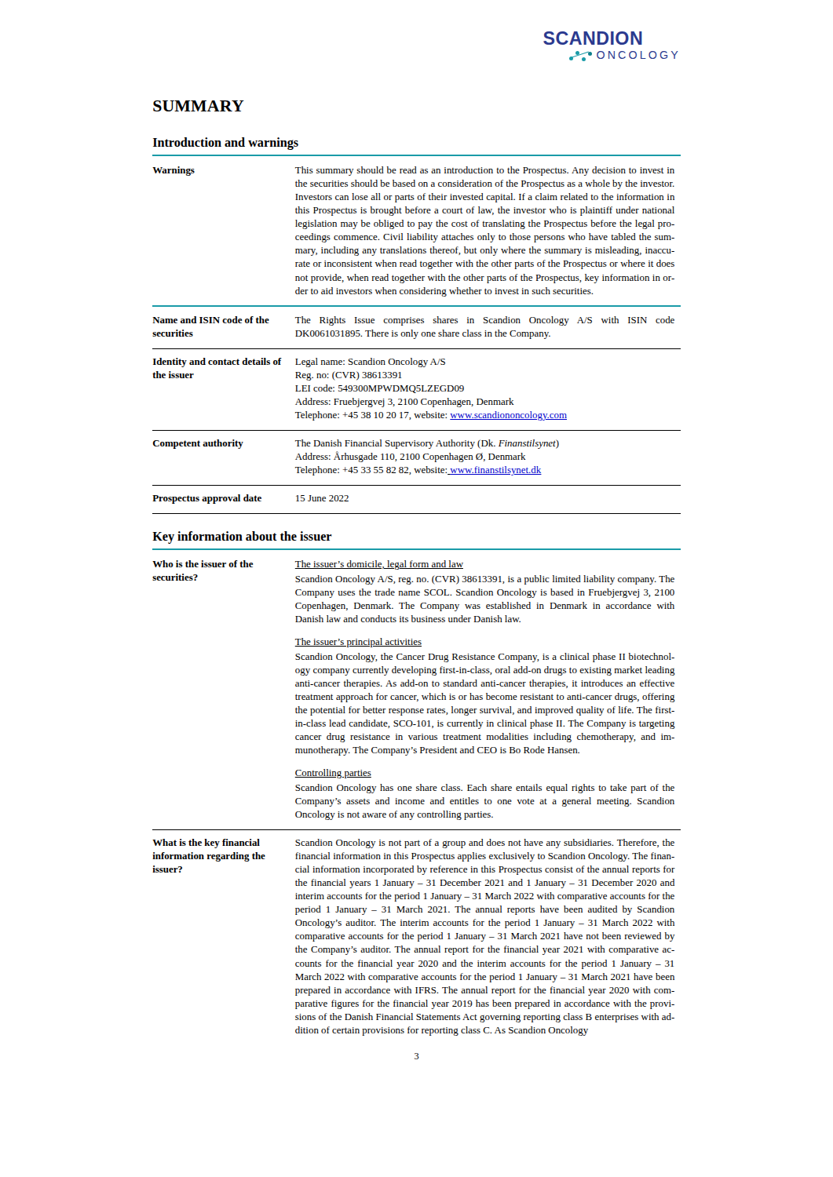SCANDION
ONCOLOGY
SUMMARY
Introduction and warnings
| Warnings | This summary should be read as an introduction to the Prospectus. Any decision to invest in the securities should be based on a consideration of the Prospectus as a whole by the investor. Investors can lose all or parts of their invested capital. If a claim related to the information in this Prospectus is brought before a court of law, the investor who is plaintiff under national legislation may be obliged to pay the cost of translating the Prospectus before the legal proceedings commence. Civil liability attaches only to those persons who have tabled the summary, including any translations thereof, but only where the summary is misleading, inaccurate or inconsistent when read together with the other parts of the Prospectus or where it does not provide, when read together with the other parts of the Prospectus, key information in order to aid investors when considering whether to invest in such securities. |
| Name and ISIN code of the securities | The Rights Issue comprises shares in Scandion Oncology A/S with ISIN code DK0061031895. There is only one share class in the Company. |
| Identity and contact details of the issuer | Legal name: Scandion Oncology A/S Reg. no: (CVR) 38613391 LEI code: 549300MPWDMQ5LZEGD09 Address: Fruebjergvej 3, 2100 Copenhagen, Denmark Telephone: +45 38 10 20 17, website: www.scandiononcology.com |
| Competent authority | The Danish Financial Supervisory Authority (Dk. Finanstilsynet ) Address: Århusgade 110, 2100 Copenhagen Ø, Denmark Telephone: +45 33 55 82 82, website: www.finanstilsynet.dk |
| Prospectus approval date | 15 June 2022 |
Key information about the issuer
| Who is the issuer of the securities? | The issuer’s domicile, legal form and law Scandion Oncology A/S, reg. no. (CVR) 38613391, is a public limited liability company. The Company uses the trade name SCOL. Scandion Oncology is based in Fruebjergvej 3, 2100 Copenhagen, Denmark. The Company was established in Denmark in accordance with Danish law and conducts its business under Danish law. The issuer’s principal activities Scandion Oncology, the Cancer Drug Resistance Company, is a clinical phase II biotechnology company currently developing first-in-class, oral add-on drugs to existing market leading anti-cancer therapies. As add-on to standard anti-cancer therapies, it introduces an effective treatment approach for cancer, which is or has become resistant to anti-cancer drugs, offering the potential for better response rates, longer survival, and improved quality of life. The first-in-class lead candidate, SCO-101, is currently in clinical phase II. The Company is targeting cancer drug resistance in various treatment modalities including chemotherapy, and immunotherapy. The Company’s President and CEO is Bo Rode Hansen. Controlling parties Scandion Oncology has one share class. Each share entails equal rights to take part of the Company’s assets and income and entitles to one vote at a general meeting. Scandion Oncology is not aware of any controlling parties. |
| What is the key financial information regarding the issuer? | Scandion Oncology is not part of a group and does not have any subsidiaries. Therefore, the financial information in this Prospectus applies exclusively to Scandion Oncology. The financial information incorporated by reference in this Prospectus consist of the annual reports for the financial years 1 January – 31 December 2021 and 1 January – 31 December 2020 and interim accounts for the period 1 January – 31 March 2022 with comparative accounts for the period 1 January – 31 March 2021. The annual reports have been audited by Scandion Oncology’s auditor. The interim accounts for the period 1 January – 31 March 2022 with comparative accounts for the period 1 January – 31 March 2021 have not been reviewed by the Company’s auditor. The annual report for the financial year 2021 with comparative accounts for the financial year 2020 and the interim accounts for the period 1 January – 31 March 2022 with comparative accounts for the period 1 January – 31 March 2021 have been prepared in accordance with IFRS. The annual report for the financial year 2020 with comparative figures for the financial year 2019 has been prepared in accordance with the provisions of the Danish Financial Statements Act governing reporting class B enterprises with addition of certain provisions for reporting class C. As Scandion Oncology |
3